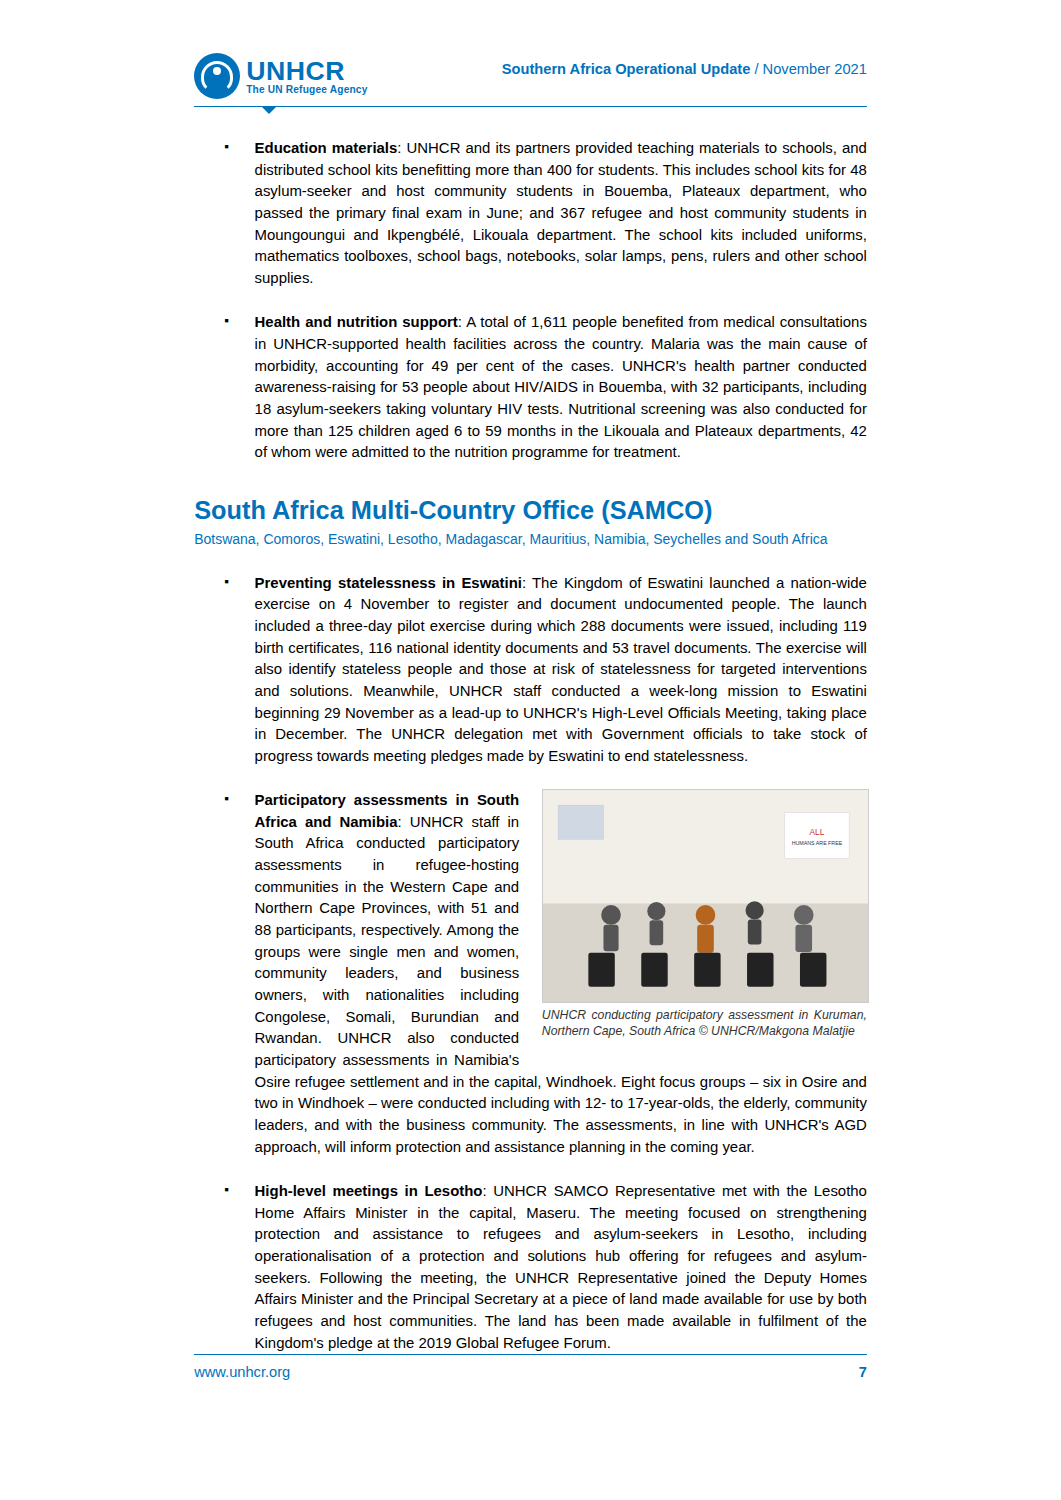UNHCR
The UN Refugee Agency
Southern Africa Operational Update / November 2021
Education materials: UNHCR and its partners provided teaching materials to schools, and distributed school kits benefitting more than 400 for students. This includes school kits for 48 asylum-seeker and host community students in Bouemba, Plateaux department, who passed the primary final exam in June; and 367 refugee and host community students in Moungoungui and Ikpengbélé, Likouala department. The school kits included uniforms, mathematics toolboxes, school bags, notebooks, solar lamps, pens, rulers and other school supplies.
Health and nutrition support: A total of 1,611 people benefited from medical consultations in UNHCR-supported health facilities across the country. Malaria was the main cause of morbidity, accounting for 49 per cent of the cases. UNHCR's health partner conducted awareness-raising for 53 people about HIV/AIDS in Bouemba, with 32 participants, including 18 asylum-seekers taking voluntary HIV tests. Nutritional screening was also conducted for more than 125 children aged 6 to 59 months in the Likouala and Plateaux departments, 42 of whom were admitted to the nutrition programme for treatment.
South Africa Multi-Country Office (SAMCO)
Botswana, Comoros, Eswatini, Lesotho, Madagascar, Mauritius, Namibia, Seychelles and South Africa
Preventing statelessness in Eswatini: The Kingdom of Eswatini launched a nation-wide exercise on 4 November to register and document undocumented people. The launch included a three-day pilot exercise during which 288 documents were issued, including 119 birth certificates, 116 national identity documents and 53 travel documents. The exercise will also identify stateless people and those at risk of statelessness for targeted interventions and solutions. Meanwhile, UNHCR staff conducted a week-long mission to Eswatini beginning 29 November as a lead-up to UNHCR's High-Level Officials Meeting, taking place in December. The UNHCR delegation met with Government officials to take stock of progress towards meeting pledges made by Eswatini to end statelessness.
UNHCR conducting participatory assessment in Kuruman, Northern Cape, South Africa © UNHCR/Makgona Malatjie
Participatory assessments in South Africa and Namibia: UNHCR staff in South Africa conducted participatory assessments in refugee-hosting communities in the Western Cape and Northern Cape Provinces, with 51 and 88 participants, respectively. Among the groups were single men and women, community leaders, and business owners, with nationalities including Congolese, Somali, Burundian and Rwandan. UNHCR also conducted participatory assessments in Namibia's Osire refugee settlement and in the capital, Windhoek. Eight focus groups – six in Osire and two in Windhoek – were conducted including with 12- to 17-year-olds, the elderly, community leaders, and with the business community. The assessments, in line with UNHCR's AGD approach, will inform protection and assistance planning in the coming year.
High-level meetings in Lesotho: UNHCR SAMCO Representative met with the Lesotho Home Affairs Minister in the capital, Maseru. The meeting focused on strengthening protection and assistance to refugees and asylum-seekers in Lesotho, including operationalisation of a protection and solutions hub offering for refugees and asylum-seekers. Following the meeting, the UNHCR Representative joined the Deputy Homes Affairs Minister and the Principal Secretary at a piece of land made available for use by both refugees and host communities. The land has been made available in fulfilment of the Kingdom's pledge at the 2019 Global Refugee Forum.
www.unhcr.org 7